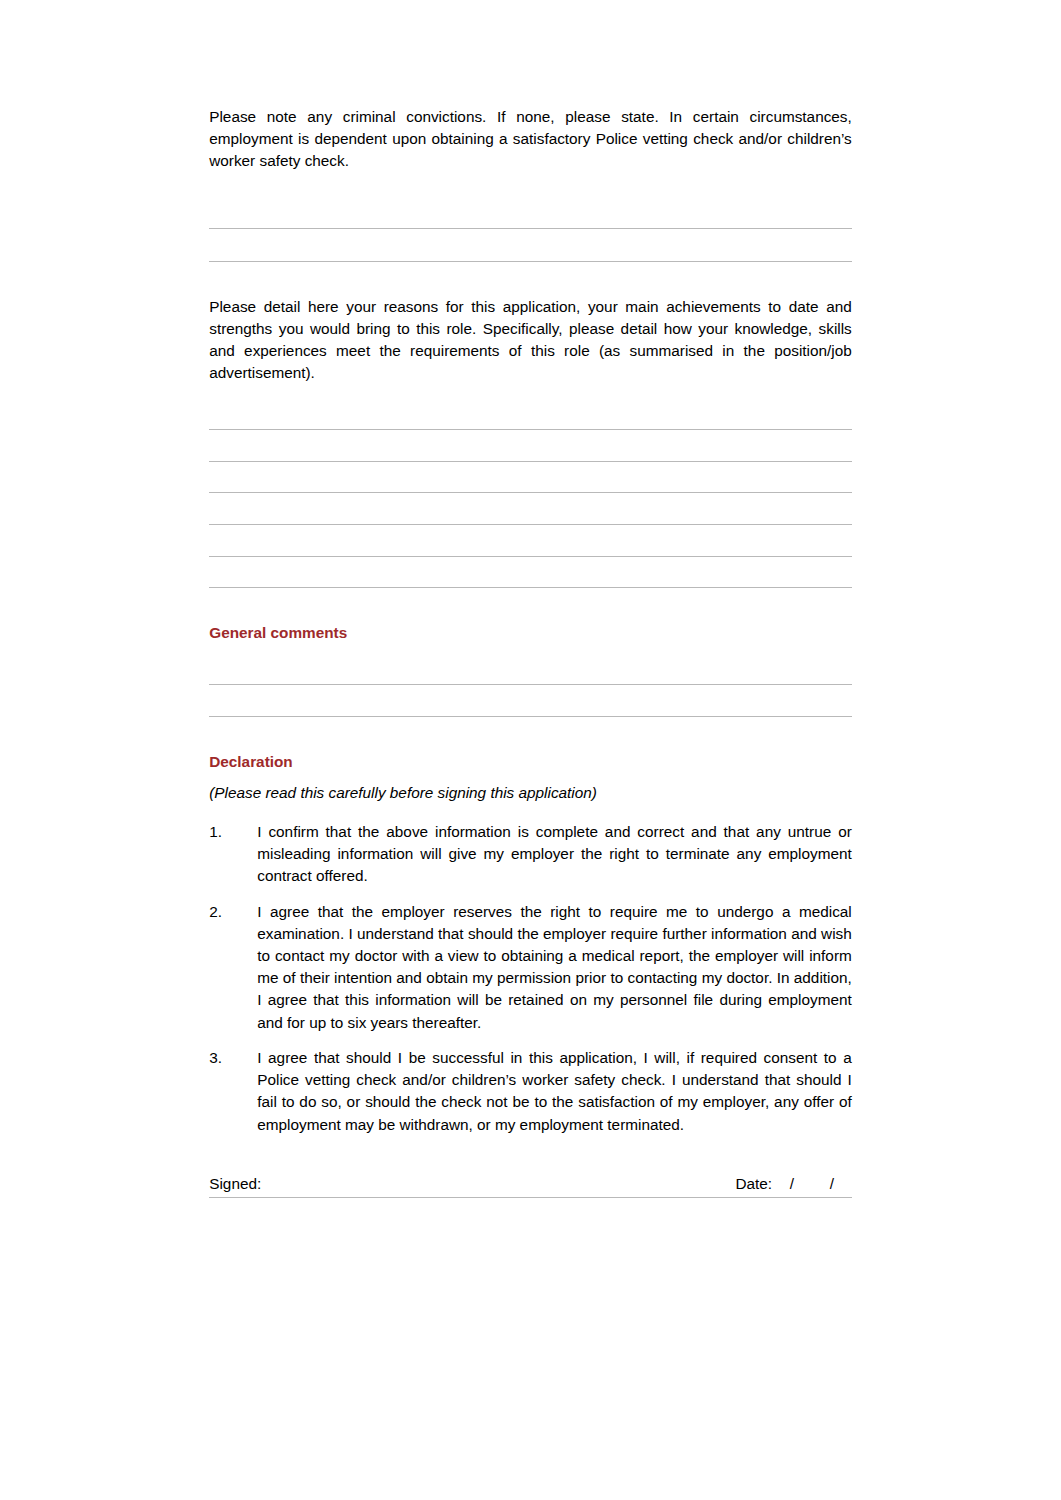Please note any criminal convictions. If none, please state. In certain circumstances, employment is dependent upon obtaining a satisfactory Police vetting check and/or children’s worker safety check.
Please detail here your reasons for this application, your main achievements to date and strengths you would bring to this role. Specifically, please detail how your knowledge, skills and experiences meet the requirements of this role (as summarised in the position/job advertisement).
General comments
Declaration
(Please read this carefully before signing this application)
I confirm that the above information is complete and correct and that any untrue or misleading information will give my employer the right to terminate any employment contract offered.
I agree that the employer reserves the right to require me to undergo a medical examination. I understand that should the employer require further information and wish to contact my doctor with a view to obtaining a medical report, the employer will inform me of their intention and obtain my permission prior to contacting my doctor. In addition, I agree that this information will be retained on my personnel file during employment and for up to six years thereafter.
I agree that should I be successful in this application, I will, if required consent to a Police vetting check and/or children’s worker safety check. I understand that should I fail to do so, or should the check not be to the satisfaction of my employer, any offer of employment may be withdrawn, or my employment terminated.
Signed: Date://